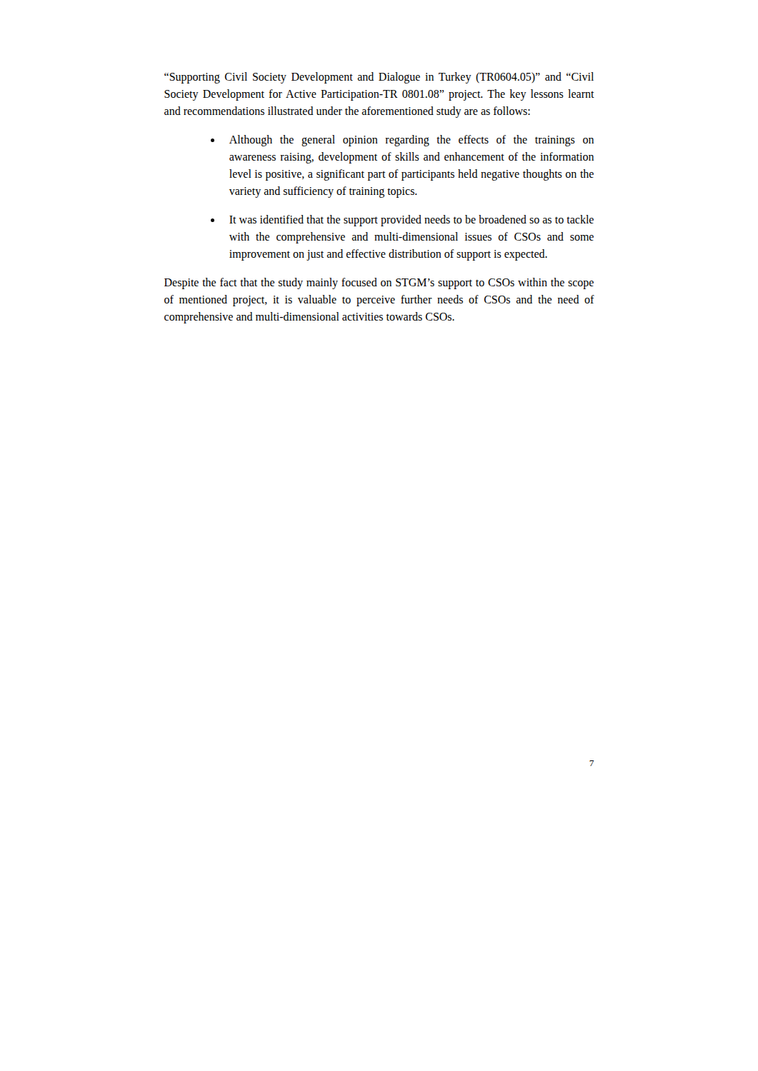“Supporting Civil Society Development and Dialogue in Turkey (TR0604.05)” and “Civil Society Development for Active Participation-TR 0801.08” project. The key lessons learnt and recommendations illustrated under the aforementioned study are as follows:
Although the general opinion regarding the effects of the trainings on awareness raising, development of skills and enhancement of the information level is positive, a significant part of participants held negative thoughts on the variety and sufficiency of training topics.
It was identified that the support provided needs to be broadened so as to tackle with the comprehensive and multi-dimensional issues of CSOs and some improvement on just and effective distribution of support is expected.
Despite the fact that the study mainly focused on STGM’s support to CSOs within the scope of mentioned project, it is valuable to perceive further needs of CSOs and the need of comprehensive and multi-dimensional activities towards CSOs.
7